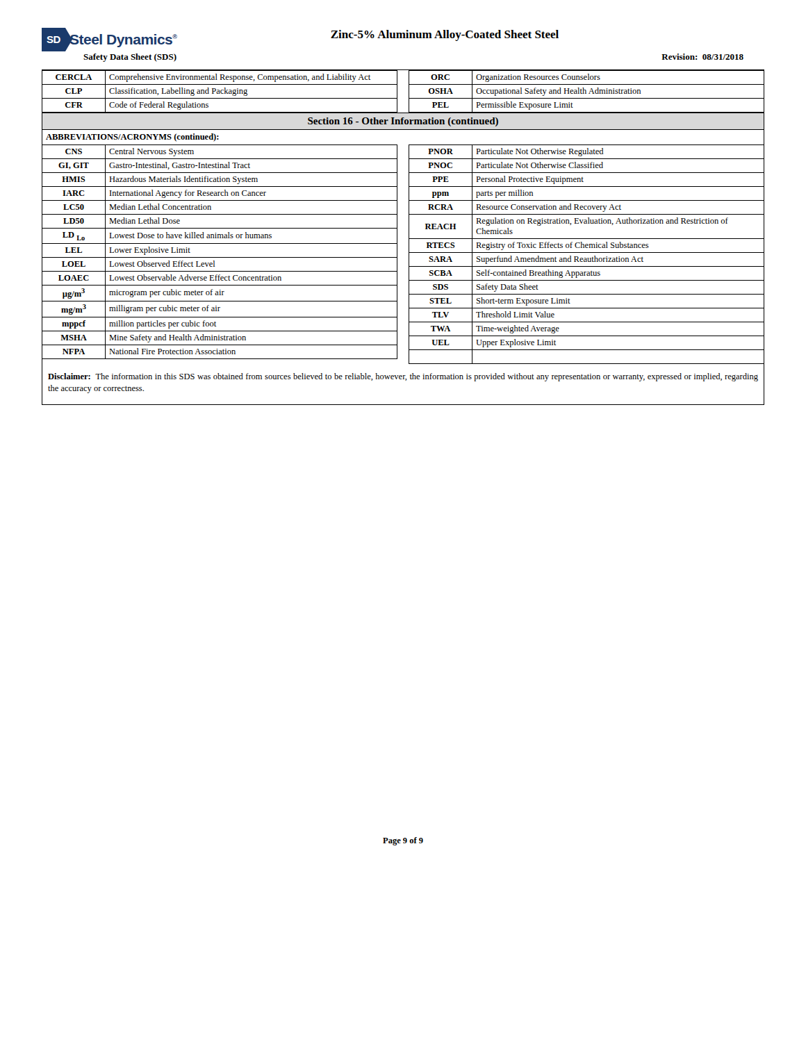SD Steel Dynamics®
Zinc-5% Aluminum Alloy-Coated Sheet Steel
Safety Data Sheet (SDS) Revision: 08/31/2018
| / CERCLA / Comprehensive Environmental Response, Compensation, and Liability Act / / CLP / Classification, Labelling and Packaging / / CFR / Code of Federal Regulations / / ORC / Organization Resources Counselors / / OSHA / Occupational Safety and Health Administration / / PEL / Permissible Exposure Limit / Section 16 - Other Information (continued) ABBREVIATIONS/ACRONYMS (continued): / CNS / Central Nervous System / / GI, GIT / Gastro-Intestinal, Gastro-Intestinal Tract / / HMIS / Hazardous Materials Identification System / / IARC / International Agency for Research on Cancer / / LC50 / Median Lethal Concentration / / LD50 / Median Lethal Dose / / LD Lo / Lowest Dose to have killed animals or humans / / LEL / Lower Explosive Limit / / LOEL / Lowest Observed Effect Level / / LOAEC / Lowest Observable Adverse Effect Concentration / / µg/m 3 / microgram per cubic meter of air / / mg/m 3 / milligram per cubic meter of air / / mppcf / million particles per cubic foot / / MSHA / Mine Safety and Health Administration / / NFPA / National Fire Protection Association / / PNOR / Particulate Not Otherwise Regulated / / PNOC / Particulate Not Otherwise Classified / / PPE / Personal Protective Equipment / / ppm / parts per million / / RCRA / Resource Conservation and Recovery Act / / REACH / Regulation on Registration, Evaluation, Authorization and Restriction of Chemicals / / RTECS / Registry of Toxic Effects of Chemical Substances / / SARA / Superfund Amendment and Reauthorization Act / / SCBA / Self-contained Breathing Apparatus / / SDS / Safety Data Sheet / / STEL / Short-term Exposure Limit / / TLV / Threshold Limit Value / / TWA / Time-weighted Average / / UEL / Upper Explosive Limit / Disclaimer: The information in this SDS was obtained from sources believed to be reliable, however, the information is provided without any representation or warranty, expressed or implied, regarding the accuracy or correctness. |
Page 9 of 9